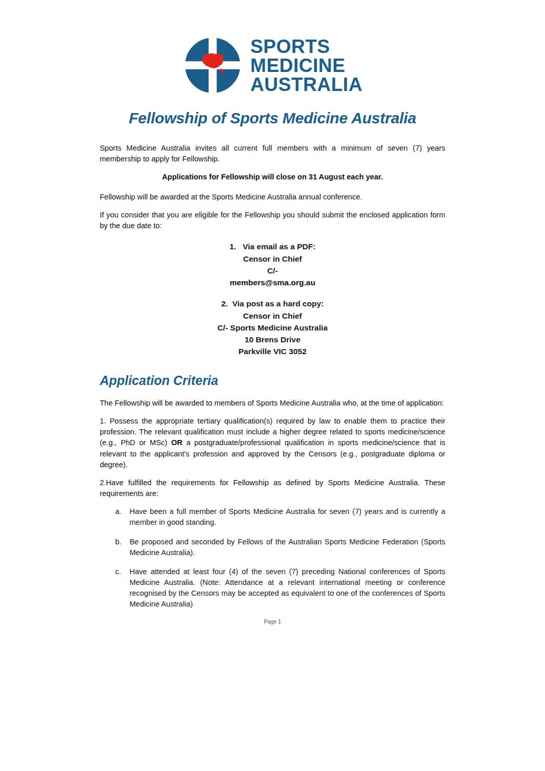SPORTS MEDICINE AUSTRALIA
Fellowship of Sports Medicine Australia
Sports Medicine Australia invites all current full members with a minimum of seven (7) years membership to apply for Fellowship.
Applications for Fellowship will close on 31 August each year.
Fellowship will be awarded at the Sports Medicine Australia annual conference.
If you consider that you are eligible for the Fellowship you should submit the enclosed application form by the due date to:
1. Via email as a PDF:
Censor in Chief
C/-
members@sma.org.au
2. Via post as a hard copy:
Censor in Chief
C/- Sports Medicine Australia
10 Brens Drive
Parkville VIC 3052
Application Criteria
The Fellowship will be awarded to members of Sports Medicine Australia who, at the time of application:
1. Possess the appropriate tertiary qualification(s) required by law to enable them to practice their profession. The relevant qualification must include a higher degree related to sports medicine/science (e.g., PhD or MSc) OR a postgraduate/professional qualification in sports medicine/science that is relevant to the applicant's profession and approved by the Censors (e.g., postgraduate diploma or degree).
2.Have fulfilled the requirements for Fellowship as defined by Sports Medicine Australia. These requirements are:
Have been a full member of Sports Medicine Australia for seven (7) years and is currently a member in good standing.
Be proposed and seconded by Fellows of the Australian Sports Medicine Federation (Sports Medicine Australia).
Have attended at least four (4) of the seven (7) preceding National conferences of Sports Medicine Australia. (Note: Attendance at a relevant international meeting or conference recognised by the Censors may be accepted as equivalent to one of the conferences of Sports Medicine Australia)
Page 1